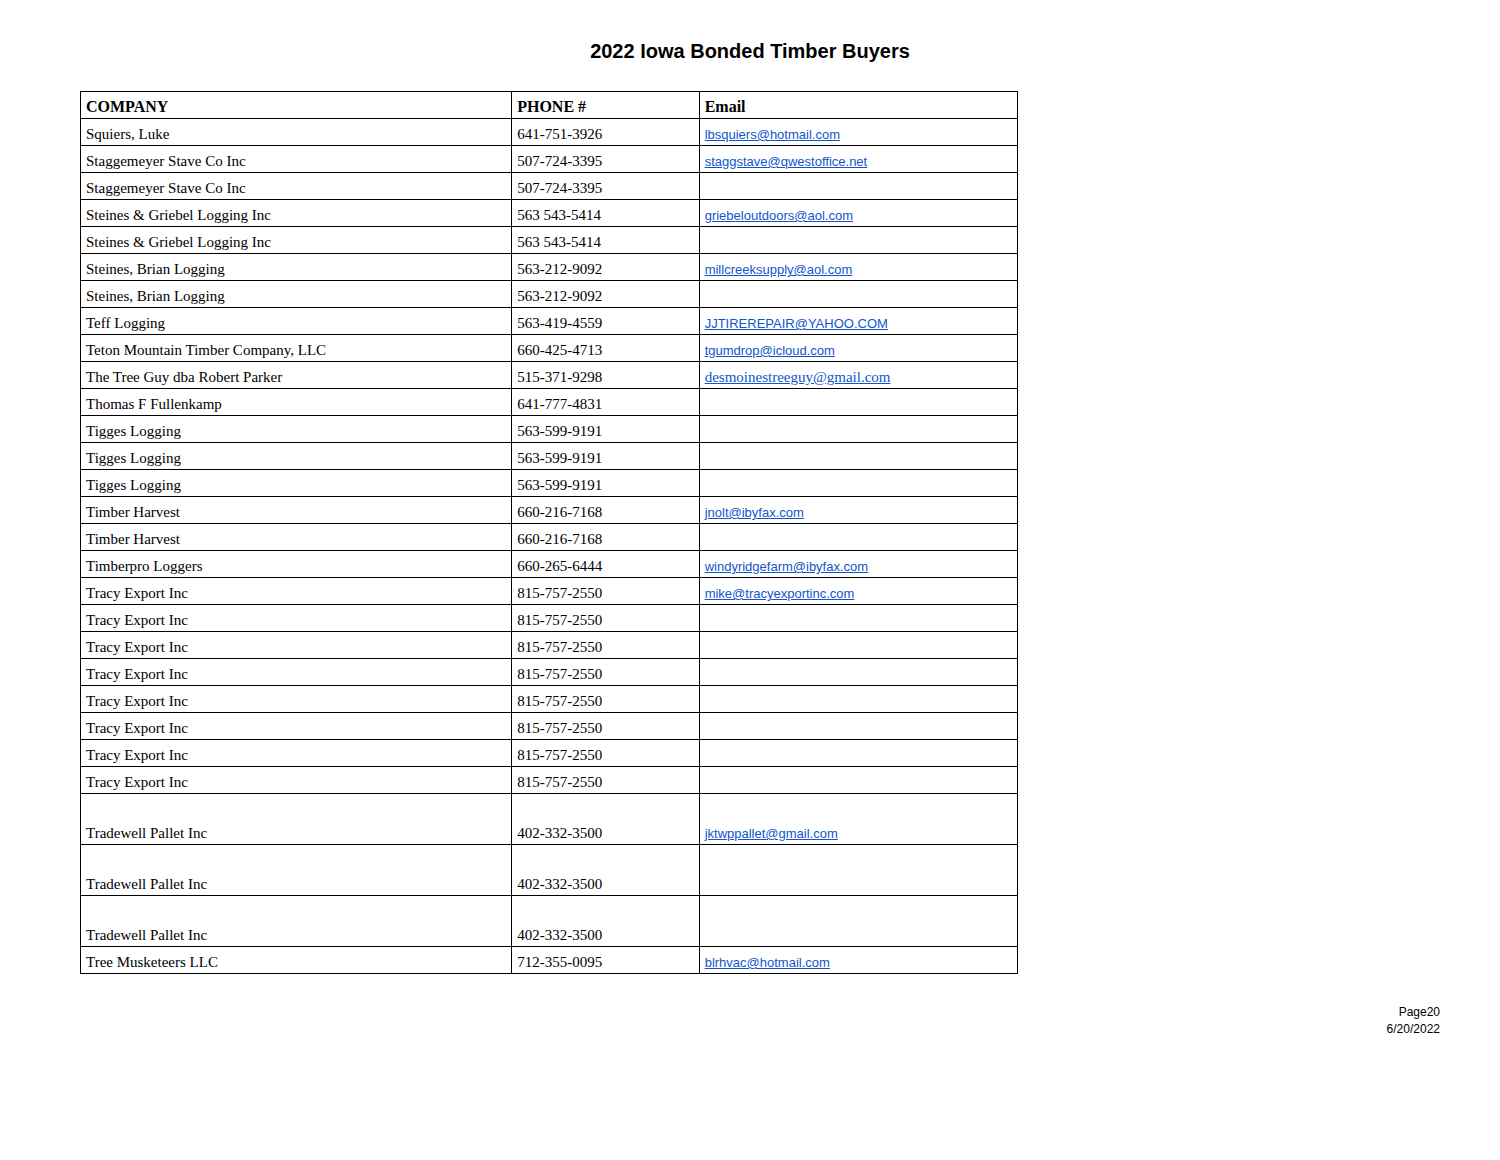2022 Iowa Bonded Timber Buyers
| COMPANY | PHONE # | Email |
| --- | --- | --- |
| Squiers, Luke | 641-751-3926 | lbsquiers@hotmail.com |
| Staggemeyer Stave Co Inc | 507-724-3395 | staggstave@qwestoffice.net |
| Staggemeyer Stave Co Inc | 507-724-3395 | |
| Steines & Griebel Logging Inc | 563 543-5414 | griebeloutdoors@aol.com |
| Steines & Griebel Logging Inc | 563 543-5414 | |
| Steines, Brian Logging | 563-212-9092 | millcreeksupply@aol.com |
| Steines, Brian Logging | 563-212-9092 | |
| Teff Logging | 563-419-4559 | JJTIREREPAIR@YAHOO.COM |
| Teton Mountain Timber Company, LLC | 660-425-4713 | tgumdrop@icloud.com |
| The Tree Guy dba Robert Parker | 515-371-9298 | desmoinestreeguy@gmail.com |
| Thomas F Fullenkamp | 641-777-4831 | |
| Tigges Logging | 563-599-9191 | |
| Tigges Logging | 563-599-9191 | |
| Tigges Logging | 563-599-9191 | |
| Timber Harvest | 660-216-7168 | jnolt@ibyfax.com |
| Timber Harvest | 660-216-7168 | |
| Timberpro Loggers | 660-265-6444 | windyridgefarm@ibyfax.com |
| Tracy Export Inc | 815-757-2550 | mike@tracyexportinc.com |
| Tracy Export Inc | 815-757-2550 | |
| Tracy Export Inc | 815-757-2550 | |
| Tracy Export Inc | 815-757-2550 | |
| Tracy Export Inc | 815-757-2550 | |
| Tracy Export Inc | 815-757-2550 | |
| Tracy Export Inc | 815-757-2550 | |
| Tracy Export Inc | 815-757-2550 | |
| Tradewell Pallet Inc | 402-332-3500 | jktwppallet@gmail.com |
| Tradewell Pallet Inc | 402-332-3500 | |
| Tradewell Pallet Inc | 402-332-3500 | |
| Tree Musketeers LLC | 712-355-0095 | blrhvac@hotmail.com |
Page20
6/20/2022